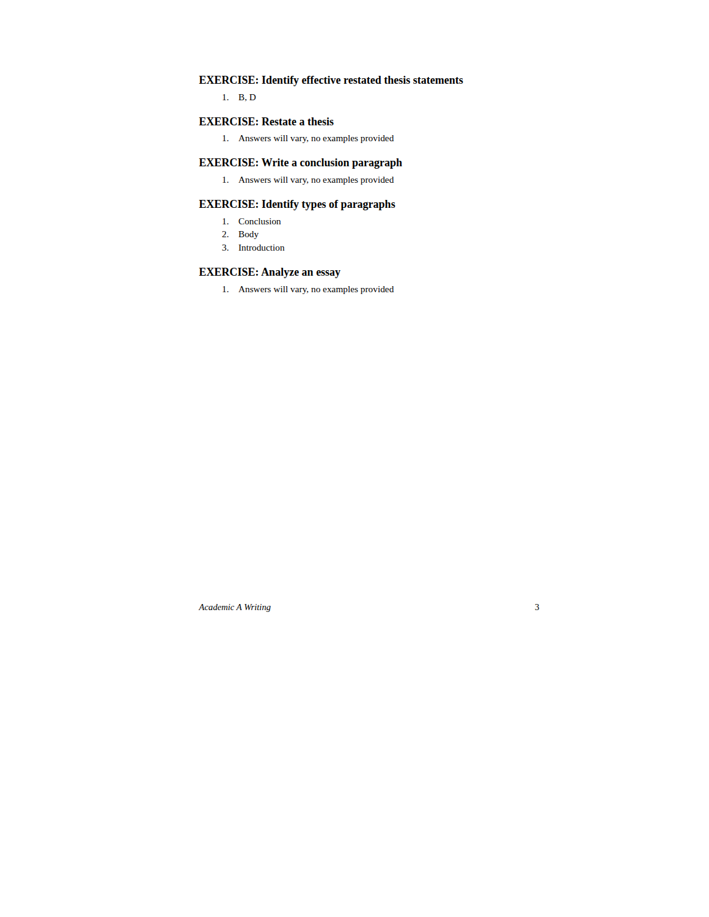EXERCISE: Identify effective restated thesis statements
B, D
EXERCISE: Restate a thesis
Answers will vary, no examples provided
EXERCISE: Write a conclusion paragraph
Answers will vary, no examples provided
EXERCISE: Identify types of paragraphs
Conclusion
Body
Introduction
EXERCISE: Analyze an essay
Answers will vary, no examples provided
Academic A Writing 3